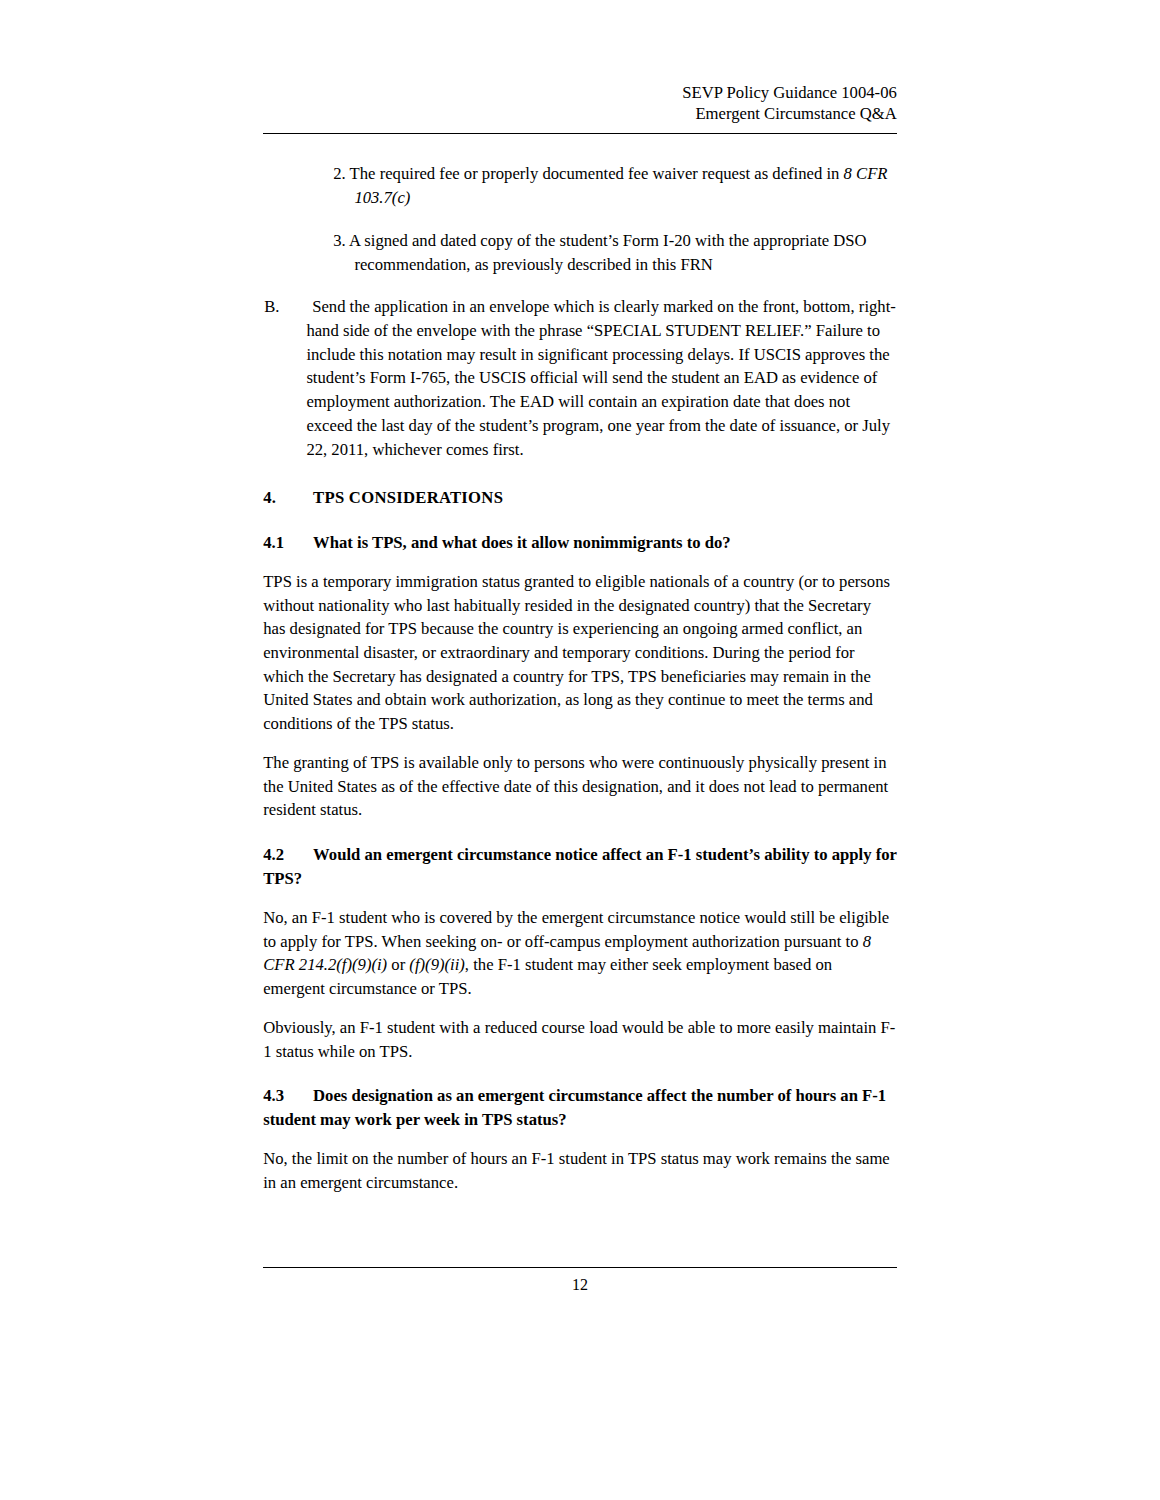SEVP Policy Guidance 1004-06 Emergent Circumstance Q&A
2. The required fee or properly documented fee waiver request as defined in 8 CFR 103.7(c)
3. A signed and dated copy of the student’s Form I-20 with the appropriate DSO recommendation, as previously described in this FRN
B. Send the application in an envelope which is clearly marked on the front, bottom, right-hand side of the envelope with the phrase “SPECIAL STUDENT RELIEF.” Failure to include this notation may result in significant processing delays. If USCIS approves the student’s Form I-765, the USCIS official will send the student an EAD as evidence of employment authorization. The EAD will contain an expiration date that does not exceed the last day of the student’s program, one year from the date of issuance, or July 22, 2011, whichever comes first.
4. TPS CONSIDERATIONS
4.1 What is TPS, and what does it allow nonimmigrants to do?
TPS is a temporary immigration status granted to eligible nationals of a country (or to persons without nationality who last habitually resided in the designated country) that the Secretary has designated for TPS because the country is experiencing an ongoing armed conflict, an environmental disaster, or extraordinary and temporary conditions. During the period for which the Secretary has designated a country for TPS, TPS beneficiaries may remain in the United States and obtain work authorization, as long as they continue to meet the terms and conditions of the TPS status.
The granting of TPS is available only to persons who were continuously physically present in the United States as of the effective date of this designation, and it does not lead to permanent resident status.
4.2 Would an emergent circumstance notice affect an F-1 student’s ability to apply for TPS?
No, an F-1 student who is covered by the emergent circumstance notice would still be eligible to apply for TPS. When seeking on- or off-campus employment authorization pursuant to 8 CFR 214.2(f)(9)(i) or (f)(9)(ii), the F-1 student may either seek employment based on emergent circumstance or TPS.
Obviously, an F-1 student with a reduced course load would be able to more easily maintain F-1 status while on TPS.
4.3 Does designation as an emergent circumstance affect the number of hours an F-1 student may work per week in TPS status?
No, the limit on the number of hours an F-1 student in TPS status may work remains the same in an emergent circumstance.
12